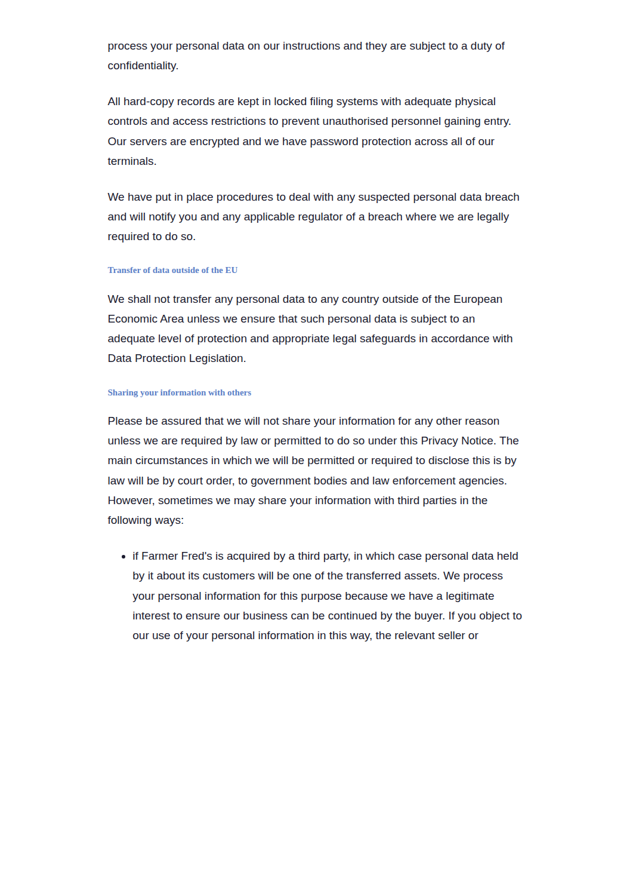process your personal data on our instructions and they are subject to a duty of confidentiality.
All hard-copy records are kept in locked filing systems with adequate physical controls and access restrictions to prevent unauthorised personnel gaining entry. Our servers are encrypted and we have password protection across all of our terminals.
We have put in place procedures to deal with any suspected personal data breach and will notify you and any applicable regulator of a breach where we are legally required to do so.
Transfer of data outside of the EU
We shall not transfer any personal data to any country outside of the European Economic Area unless we ensure that such personal data is subject to an adequate level of protection and appropriate legal safeguards in accordance with Data Protection Legislation.
Sharing your information with others
Please be assured that we will not share your information for any other reason unless we are required by law or permitted to do so under this Privacy Notice. The main circumstances in which we will be permitted or required to disclose this is by law will be by court order, to government bodies and law enforcement agencies. However, sometimes we may share your information with third parties in the following ways:
if Farmer Fred's is acquired by a third party, in which case personal data held by it about its customers will be one of the transferred assets. We process your personal information for this purpose because we have a legitimate interest to ensure our business can be continued by the buyer. If you object to our use of your personal information in this way, the relevant seller or